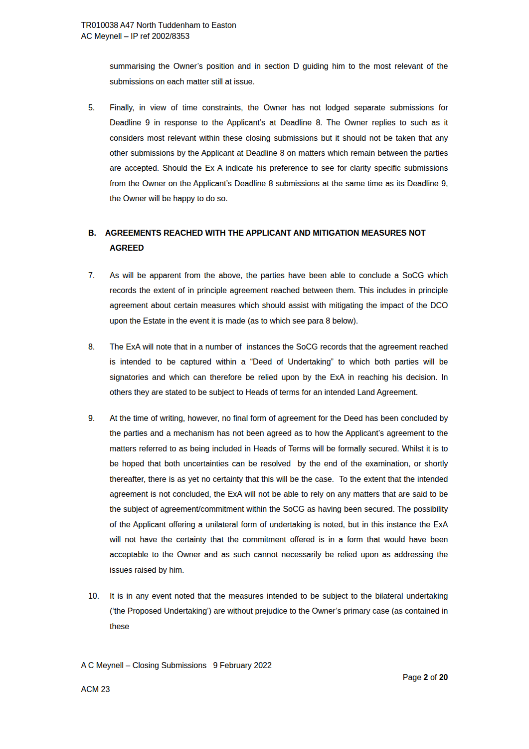TR010038 A47 North Tuddenham to Easton
AC Meynell – IP ref 2002/8353
summarising the Owner’s position and in section D guiding him to the most relevant of the submissions on each matter still at issue.
Finally, in view of time constraints, the Owner has not lodged separate submissions for Deadline 9 in response to the Applicant’s at Deadline 8. The Owner replies to such as it considers most relevant within these closing submissions but it should not be taken that any other submissions by the Applicant at Deadline 8 on matters which remain between the parties are accepted. Should the Ex A indicate his preference to see for clarity specific submissions from the Owner on the Applicant’s Deadline 8 submissions at the same time as its Deadline 9, the Owner will be happy to do so.
B. Agreements reached with the Applicant and mitigation measures not agreed
As will be apparent from the above, the parties have been able to conclude a SoCG which records the extent of in principle agreement reached between them. This includes in principle agreement about certain measures which should assist with mitigating the impact of the DCO upon the Estate in the event it is made (as to which see para 8 below).
The ExA will note that in a number of instances the SoCG records that the agreement reached is intended to be captured within a “Deed of Undertaking” to which both parties will be signatories and which can therefore be relied upon by the ExA in reaching his decision. In others they are stated to be subject to Heads of terms for an intended Land Agreement.
At the time of writing, however, no final form of agreement for the Deed has been concluded by the parties and a mechanism has not been agreed as to how the Applicant’s agreement to the matters referred to as being included in Heads of Terms will be formally secured. Whilst it is to be hoped that both uncertainties can be resolved by the end of the examination, or shortly thereafter, there is as yet no certainty that this will be the case. To the extent that the intended agreement is not concluded, the ExA will not be able to rely on any matters that are said to be the subject of agreement/commitment within the SoCG as having been secured. The possibility of the Applicant offering a unilateral form of undertaking is noted, but in this instance the ExA will not have the certainty that the commitment offered is in a form that would have been acceptable to the Owner and as such cannot necessarily be relied upon as addressing the issues raised by him.
It is in any event noted that the measures intended to be subject to the bilateral undertaking (‘the Proposed Undertaking’) are without prejudice to the Owner’s primary case (as contained in these
A C Meynell – Closing Submissions 9 February 2022
Page 2 of 20
ACM 23